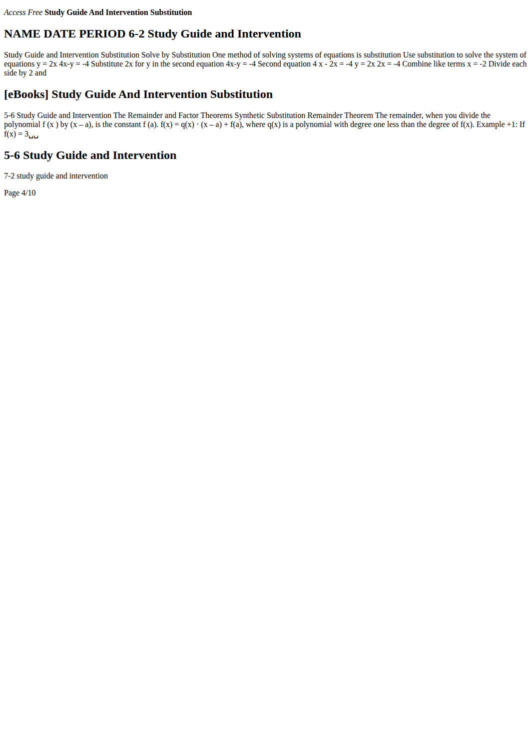Access Free Study Guide And Intervention Substitution
NAME DATE PERIOD 6-2 Study Guide and Intervention
Study Guide and Intervention Substitution Solve by Substitution One method of solving systems of equations is substitution Use substitution to solve the system of equations y = 2x 4x-y = -4 Substitute 2x for y in the second equation 4x-y = -4 Second equation 4 x - 2x = -4 y = 2x 2x = -4 Combine like terms x = -2 Divide each side by 2 and
[eBooks] Study Guide And Intervention Substitution
5-6 Study Guide and Intervention The Remainder and Factor Theorems Synthetic Substitution Remainder Theorem The remainder, when you divide the polynomial f (x ) by (x – a), is the constant f (a). f(x) = q(x) · (x – a) + f(a), where q(x) is a polynomial with degree one less than the degree of f(x). Example +1: If f(x) = 3␣␣
5-6 Study Guide and Intervention
7-2 study guide and intervention
Page 4/10